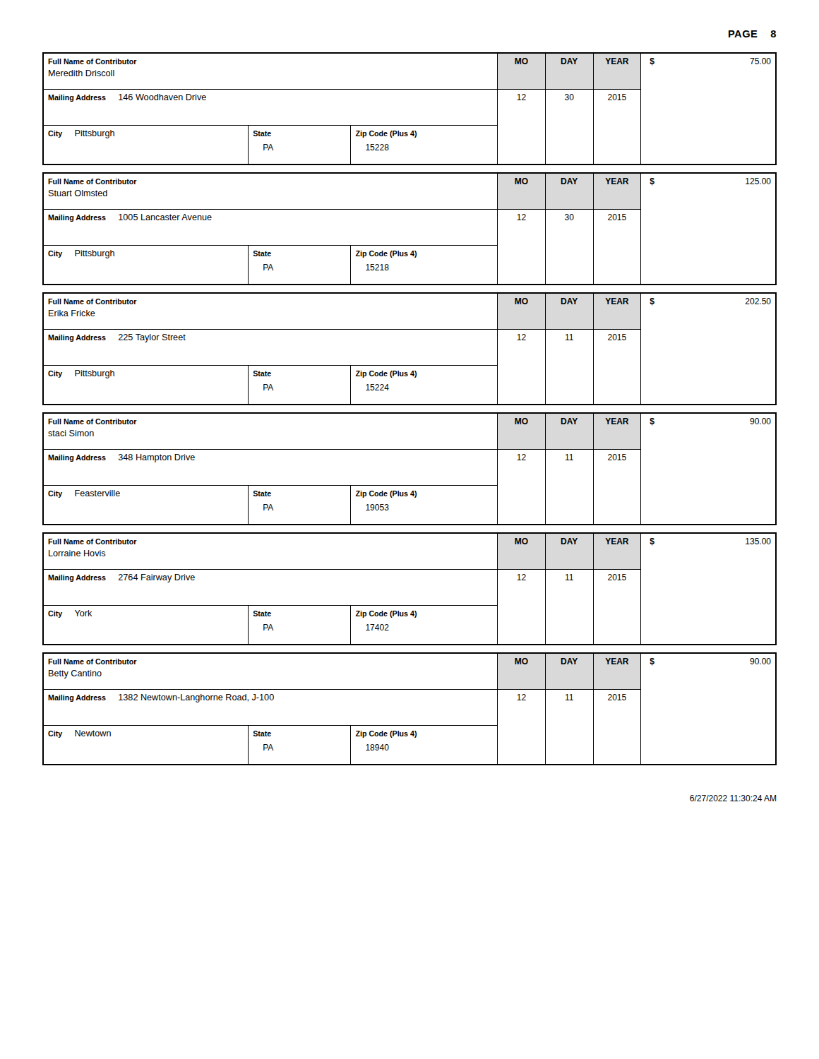PAGE8
| Full Name of Contributor Meredith Driscoll | MO | DAY | YEAR | $ 75.00 |
| Mailing Address 146 Woodhaven Drive | 12 | 30 | 2015 |
| City Pittsburgh | State PA | Zip Code (Plus 4) 15228 |
| Full Name of Contributor Stuart Olmsted | MO | DAY | YEAR | $ 125.00 |
| Mailing Address 1005 Lancaster Avenue | 12 | 30 | 2015 |
| City Pittsburgh | State PA | Zip Code (Plus 4) 15218 |
| Full Name of Contributor Erika Fricke | MO | DAY | YEAR | $ 202.50 |
| Mailing Address 225 Taylor Street | 12 | 11 | 2015 |
| City Pittsburgh | State PA | Zip Code (Plus 4) 15224 |
| Full Name of Contributor staci Simon | MO | DAY | YEAR | $ 90.00 |
| Mailing Address 348 Hampton Drive | 12 | 11 | 2015 |
| City Feasterville | State PA | Zip Code (Plus 4) 19053 |
| Full Name of Contributor Lorraine Hovis | MO | DAY | YEAR | $ 135.00 |
| Mailing Address 2764 Fairway Drive | 12 | 11 | 2015 |
| City York | State PA | Zip Code (Plus 4) 17402 |
| Full Name of Contributor Betty Cantino | MO | DAY | YEAR | $ 90.00 |
| Mailing Address 1382 Newtown-Langhorne Road, J-100 | 12 | 11 | 2015 |
| City Newtown | State PA | Zip Code (Plus 4) 18940 |
6/27/2022 11:30:24 AM